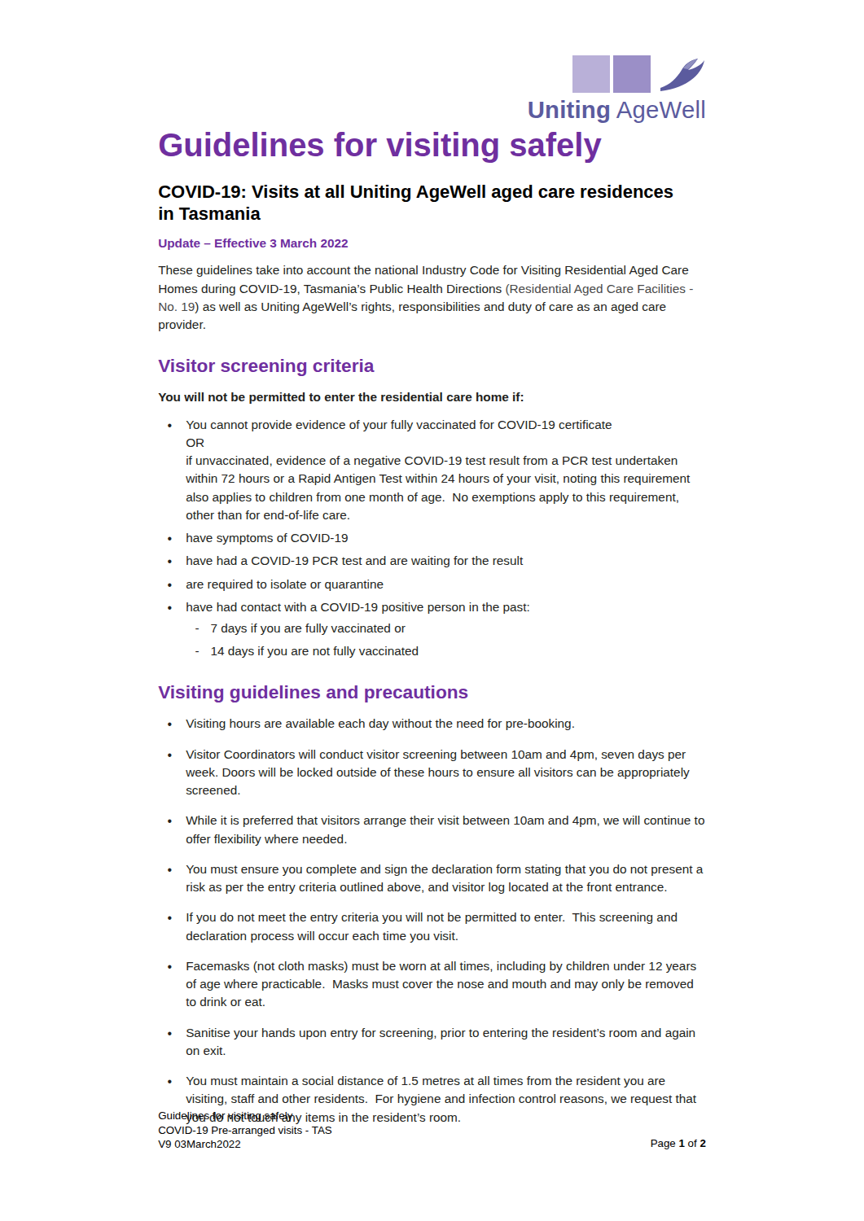Uniting AgeWell
Guidelines for visiting safely
COVID-19: Visits at all Uniting AgeWell aged care residences
in Tasmania
Update – Effective 3 March 2022
These guidelines take into account the national Industry Code for Visiting Residential Aged Care Homes during COVID-19, Tasmania’s Public Health Directions (Residential Aged Care Facilities - No. 19) as well as Uniting AgeWell’s rights, responsibilities and duty of care as an aged care provider.
Visitor screening criteria
You will not be permitted to enter the residential care home if:
You cannot provide evidence of your fully vaccinated for COVID-19 certificate
OR
if unvaccinated, evidence of a negative COVID-19 test result from a PCR test undertaken within 72 hours or a Rapid Antigen Test within 24 hours of your visit, noting this requirement also applies to children from one month of age. No exemptions apply to this requirement, other than for end-of-life care.
have symptoms of COVID-19
have had a COVID-19 PCR test and are waiting for the result
are required to isolate or quarantine
have had contact with a COVID-19 positive person in the past:
7 days if you are fully vaccinated or
14 days if you are not fully vaccinated
Visiting guidelines and precautions
Visiting hours are available each day without the need for pre-booking.
Visitor Coordinators will conduct visitor screening between 10am and 4pm, seven days per week. Doors will be locked outside of these hours to ensure all visitors can be appropriately screened.
While it is preferred that visitors arrange their visit between 10am and 4pm, we will continue to offer flexibility where needed.
You must ensure you complete and sign the declaration form stating that you do not present a risk as per the entry criteria outlined above, and visitor log located at the front entrance.
If you do not meet the entry criteria you will not be permitted to enter. This screening and declaration process will occur each time you visit.
Facemasks (not cloth masks) must be worn at all times, including by children under 12 years of age where practicable. Masks must cover the nose and mouth and may only be removed to drink or eat.
Sanitise your hands upon entry for screening, prior to entering the resident’s room and again on exit.
You must maintain a social distance of 1.5 metres at all times from the resident you are visiting, staff and other residents. For hygiene and infection control reasons, we request that you do not touch any items in the resident’s room.
Guidelines for visiting safely
COVID-19 Pre-arranged visits - TAS
V9 03March2022
Page 1 of 2